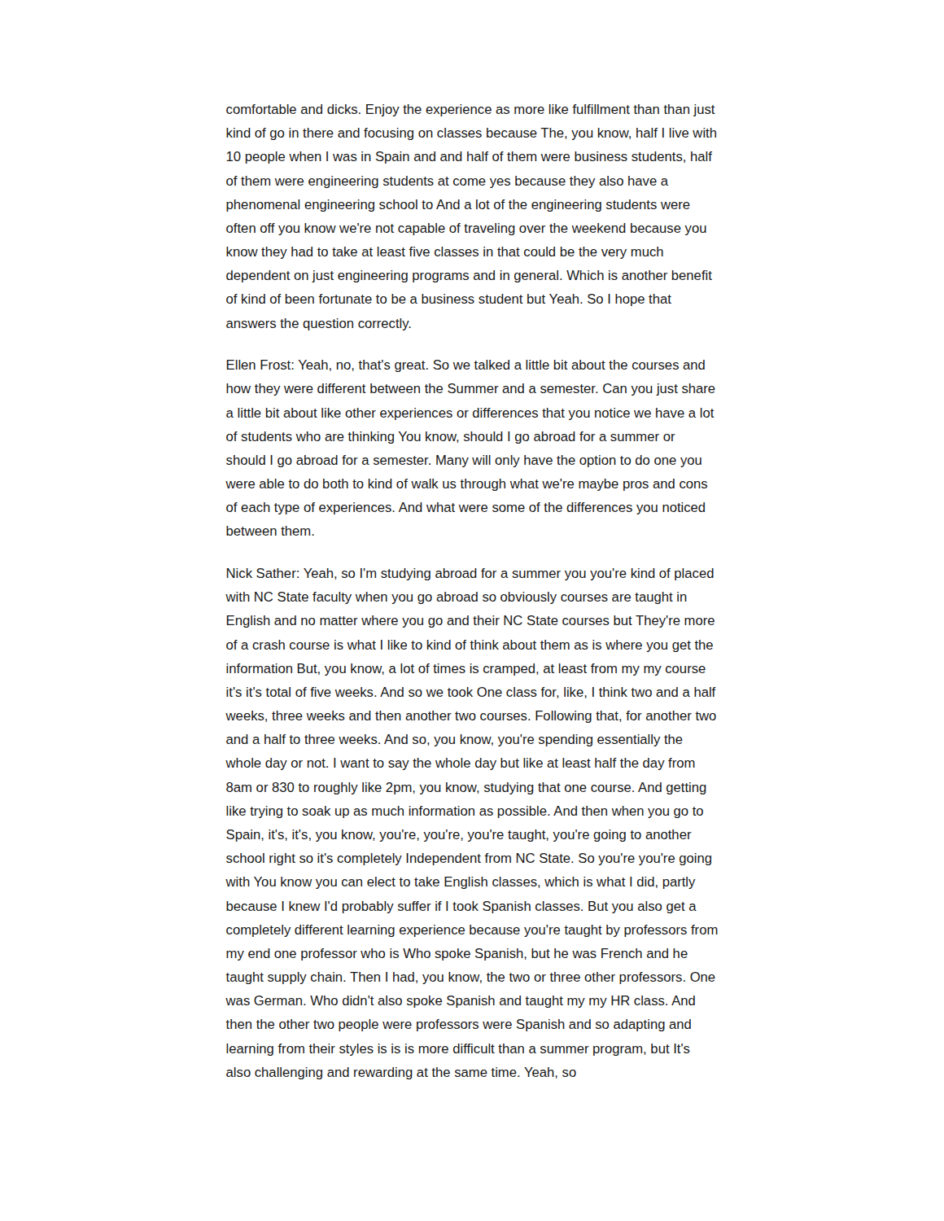comfortable and dicks. Enjoy the experience as more like fulfillment than than just kind of go in there and focusing on classes because The, you know, half I live with 10 people when I was in Spain and and half of them were business students, half of them were engineering students at come yes because they also have a phenomenal engineering school to And a lot of the engineering students were often off you know we're not capable of traveling over the weekend because you know they had to take at least five classes in that could be the very much dependent on just engineering programs and in general. Which is another benefit of kind of been fortunate to be a business student but Yeah. So I hope that answers the question correctly.
Ellen Frost: Yeah, no, that's great. So we talked a little bit about the courses and how they were different between the Summer and a semester. Can you just share a little bit about like other experiences or differences that you notice we have a lot of students who are thinking You know, should I go abroad for a summer or should I go abroad for a semester. Many will only have the option to do one you were able to do both to kind of walk us through what we're maybe pros and cons of each type of experiences. And what were some of the differences you noticed between them.
Nick Sather: Yeah, so I'm studying abroad for a summer you you're kind of placed with NC State faculty when you go abroad so obviously courses are taught in English and no matter where you go and their NC State courses but They're more of a crash course is what I like to kind of think about them as is where you get the information But, you know, a lot of times is cramped, at least from my my course it's it's total of five weeks. And so we took One class for, like, I think two and a half weeks, three weeks and then another two courses. Following that, for another two and a half to three weeks. And so, you know, you're spending essentially the whole day or not. I want to say the whole day but like at least half the day from 8am or 830 to roughly like 2pm, you know, studying that one course. And getting like trying to soak up as much information as possible. And then when you go to Spain, it's, it's, you know, you're, you're, you're taught, you're going to another school right so it's completely Independent from NC State. So you're you're going with You know you can elect to take English classes, which is what I did, partly because I knew I'd probably suffer if I took Spanish classes. But you also get a completely different learning experience because you're taught by professors from my end one professor who is Who spoke Spanish, but he was French and he taught supply chain. Then I had, you know, the two or three other professors. One was German. Who didn't also spoke Spanish and taught my my HR class. And then the other two people were professors were Spanish and so adapting and learning from their styles is is is more difficult than a summer program, but It's also challenging and rewarding at the same time. Yeah, so